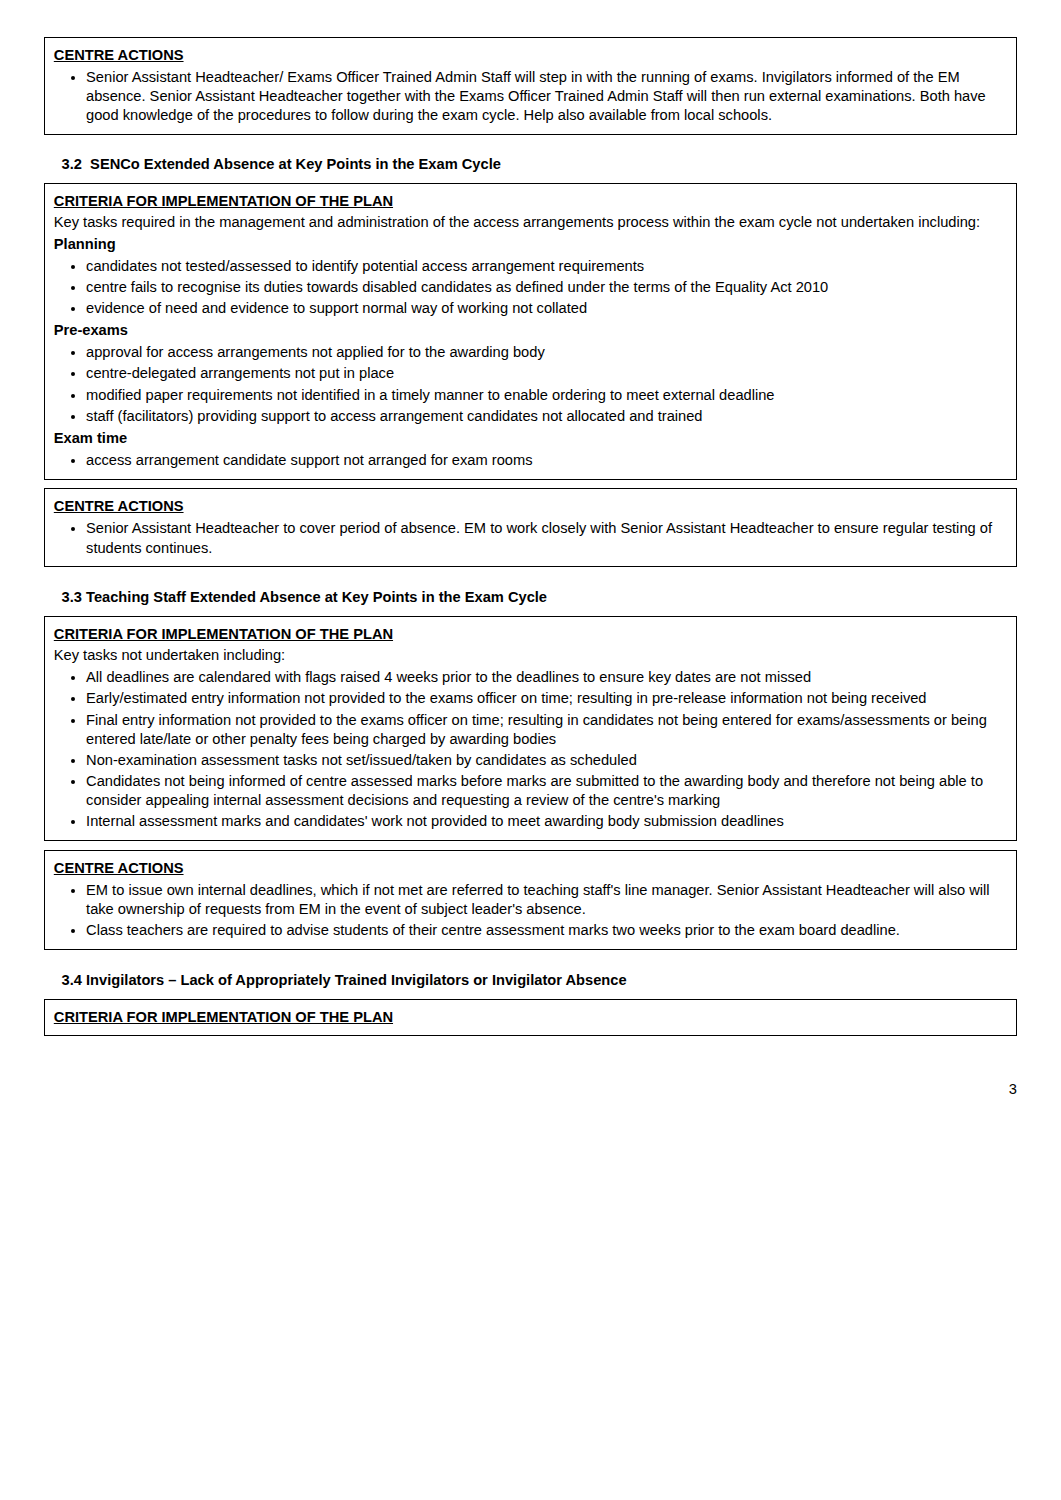CENTRE ACTIONS
Senior Assistant Headteacher/ Exams Officer Trained Admin Staff will step in with the running of exams. Invigilators informed of the EM absence. Senior Assistant Headteacher together with the Exams Officer Trained Admin Staff will then run external examinations. Both have good knowledge of the procedures to follow during the exam cycle. Help also available from local schools.
3.2 SENCo Extended Absence at Key Points in the Exam Cycle
CRITERIA FOR IMPLEMENTATION OF THE PLAN
Key tasks required in the management and administration of the access arrangements process within the exam cycle not undertaken including:
Planning
candidates not tested/assessed to identify potential access arrangement requirements
centre fails to recognise its duties towards disabled candidates as defined under the terms of the Equality Act 2010
evidence of need and evidence to support normal way of working not collated
Pre-exams
approval for access arrangements not applied for to the awarding body
centre-delegated arrangements not put in place
modified paper requirements not identified in a timely manner to enable ordering to meet external deadline
staff (facilitators) providing support to access arrangement candidates not allocated and trained
Exam time
access arrangement candidate support not arranged for exam rooms
CENTRE ACTIONS
Senior Assistant Headteacher to cover period of absence. EM to work closely with Senior Assistant Headteacher to ensure regular testing of students continues.
3.3 Teaching Staff Extended Absence at Key Points in the Exam Cycle
CRITERIA FOR IMPLEMENTATION OF THE PLAN
Key tasks not undertaken including:
All deadlines are calendared with flags raised 4 weeks prior to the deadlines to ensure key dates are not missed
Early/estimated entry information not provided to the exams officer on time; resulting in pre-release information not being received
Final entry information not provided to the exams officer on time; resulting in candidates not being entered for exams/assessments or being entered late/late or other penalty fees being charged by awarding bodies
Non-examination assessment tasks not set/issued/taken by candidates as scheduled
Candidates not being informed of centre assessed marks before marks are submitted to the awarding body and therefore not being able to consider appealing internal assessment decisions and requesting a review of the centre's marking
Internal assessment marks and candidates' work not provided to meet awarding body submission deadlines
CENTRE ACTIONS
EM to issue own internal deadlines, which if not met are referred to teaching staff's line manager. Senior Assistant Headteacher will also will take ownership of requests from EM in the event of subject leader's absence.
Class teachers are required to advise students of their centre assessment marks two weeks prior to the exam board deadline.
3.4 Invigilators – Lack of Appropriately Trained Invigilators or Invigilator Absence
CRITERIA FOR IMPLEMENTATION OF THE PLAN
3